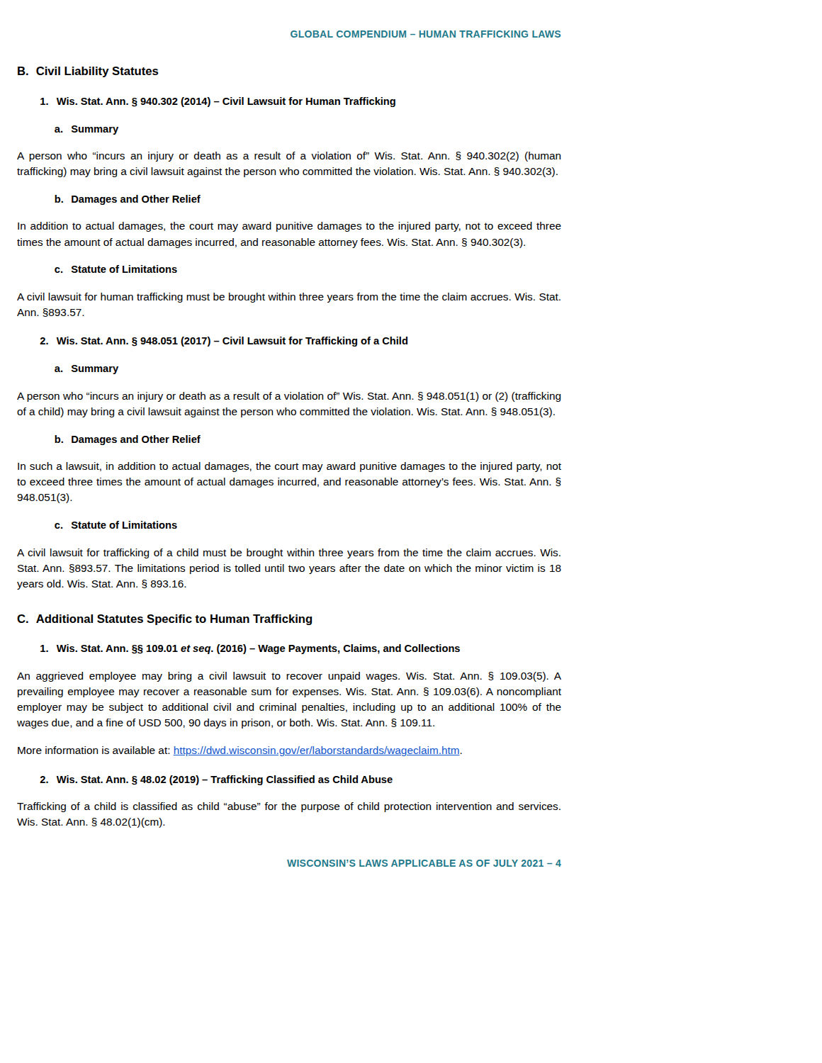GLOBAL COMPENDIUM – HUMAN TRAFFICKING LAWS
B. Civil Liability Statutes
1. Wis. Stat. Ann. § 940.302 (2014) – Civil Lawsuit for Human Trafficking
a. Summary
A person who “incurs an injury or death as a result of a violation of” Wis. Stat. Ann. § 940.302(2) (human trafficking) may bring a civil lawsuit against the person who committed the violation. Wis. Stat. Ann. § 940.302(3).
b. Damages and Other Relief
In addition to actual damages, the court may award punitive damages to the injured party, not to exceed three times the amount of actual damages incurred, and reasonable attorney fees. Wis. Stat. Ann. § 940.302(3).
c. Statute of Limitations
A civil lawsuit for human trafficking must be brought within three years from the time the claim accrues. Wis. Stat. Ann. §893.57.
2. Wis. Stat. Ann. § 948.051 (2017) – Civil Lawsuit for Trafficking of a Child
a. Summary
A person who “incurs an injury or death as a result of a violation of” Wis. Stat. Ann. § 948.051(1) or (2) (trafficking of a child) may bring a civil lawsuit against the person who committed the violation. Wis. Stat. Ann. § 948.051(3).
b. Damages and Other Relief
In such a lawsuit, in addition to actual damages, the court may award punitive damages to the injured party, not to exceed three times the amount of actual damages incurred, and reasonable attorney’s fees. Wis. Stat. Ann. § 948.051(3).
c. Statute of Limitations
A civil lawsuit for trafficking of a child must be brought within three years from the time the claim accrues. Wis. Stat. Ann. §893.57. The limitations period is tolled until two years after the date on which the minor victim is 18 years old. Wis. Stat. Ann. § 893.16.
C. Additional Statutes Specific to Human Trafficking
1. Wis. Stat. Ann. §§ 109.01 et seq. (2016) – Wage Payments, Claims, and Collections
An aggrieved employee may bring a civil lawsuit to recover unpaid wages. Wis. Stat. Ann. § 109.03(5). A prevailing employee may recover a reasonable sum for expenses. Wis. Stat. Ann. § 109.03(6). A noncompliant employer may be subject to additional civil and criminal penalties, including up to an additional 100% of the wages due, and a fine of USD 500, 90 days in prison, or both. Wis. Stat. Ann. § 109.11.
More information is available at: https://dwd.wisconsin.gov/er/laborstandards/wageclaim.htm.
2. Wis. Stat. Ann. § 48.02 (2019) – Trafficking Classified as Child Abuse
Trafficking of a child is classified as child “abuse” for the purpose of child protection intervention and services. Wis. Stat. Ann. § 48.02(1)(cm).
WISCONSIN’S LAWS APPLICABLE AS OF JULY 2021 – 4